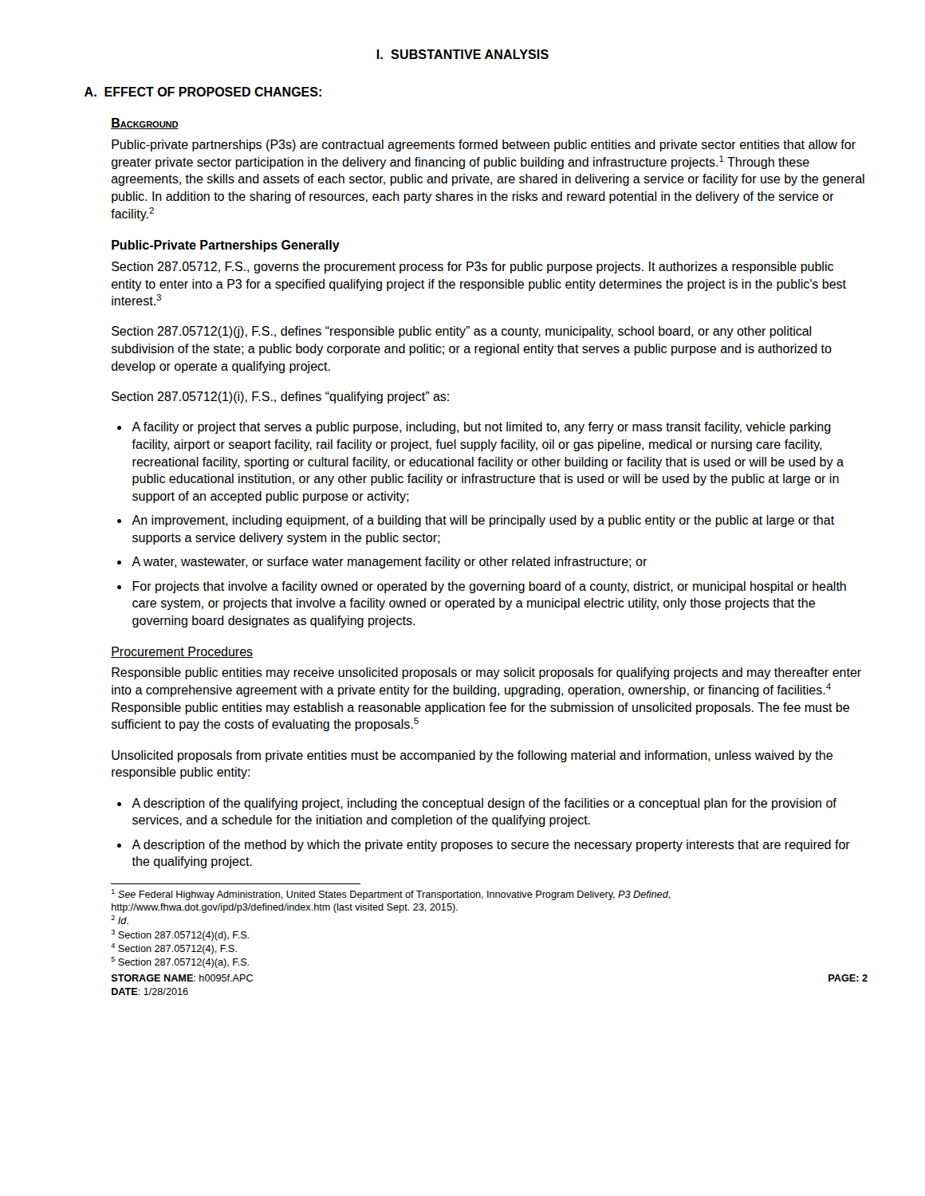I. SUBSTANTIVE ANALYSIS
A. EFFECT OF PROPOSED CHANGES:
Background
Public-private partnerships (P3s) are contractual agreements formed between public entities and private sector entities that allow for greater private sector participation in the delivery and financing of public building and infrastructure projects.1 Through these agreements, the skills and assets of each sector, public and private, are shared in delivering a service or facility for use by the general public. In addition to the sharing of resources, each party shares in the risks and reward potential in the delivery of the service or facility.2
Public-Private Partnerships Generally
Section 287.05712, F.S., governs the procurement process for P3s for public purpose projects. It authorizes a responsible public entity to enter into a P3 for a specified qualifying project if the responsible public entity determines the project is in the public's best interest.3
Section 287.05712(1)(j), F.S., defines “responsible public entity” as a county, municipality, school board, or any other political subdivision of the state; a public body corporate and politic; or a regional entity that serves a public purpose and is authorized to develop or operate a qualifying project.
Section 287.05712(1)(i), F.S., defines “qualifying project” as:
A facility or project that serves a public purpose, including, but not limited to, any ferry or mass transit facility, vehicle parking facility, airport or seaport facility, rail facility or project, fuel supply facility, oil or gas pipeline, medical or nursing care facility, recreational facility, sporting or cultural facility, or educational facility or other building or facility that is used or will be used by a public educational institution, or any other public facility or infrastructure that is used or will be used by the public at large or in support of an accepted public purpose or activity;
An improvement, including equipment, of a building that will be principally used by a public entity or the public at large or that supports a service delivery system in the public sector;
A water, wastewater, or surface water management facility or other related infrastructure; or
For projects that involve a facility owned or operated by the governing board of a county, district, or municipal hospital or health care system, or projects that involve a facility owned or operated by a municipal electric utility, only those projects that the governing board designates as qualifying projects.
Procurement Procedures
Responsible public entities may receive unsolicited proposals or may solicit proposals for qualifying projects and may thereafter enter into a comprehensive agreement with a private entity for the building, upgrading, operation, ownership, or financing of facilities.4 Responsible public entities may establish a reasonable application fee for the submission of unsolicited proposals. The fee must be sufficient to pay the costs of evaluating the proposals.5
Unsolicited proposals from private entities must be accompanied by the following material and information, unless waived by the responsible public entity:
A description of the qualifying project, including the conceptual design of the facilities or a conceptual plan for the provision of services, and a schedule for the initiation and completion of the qualifying project.
A description of the method by which the private entity proposes to secure the necessary property interests that are required for the qualifying project.
1 See Federal Highway Administration, United States Department of Transportation, Innovative Program Delivery, P3 Defined, http://www.fhwa.dot.gov/ipd/p3/defined/index.htm (last visited Sept. 23, 2015).
2 Id.
3 Section 287.05712(4)(d), F.S.
4 Section 287.05712(4), F.S.
5 Section 287.05712(4)(a), F.S.
STORAGE NAME: h0095f.APC PAGE: 2
DATE: 1/28/2016